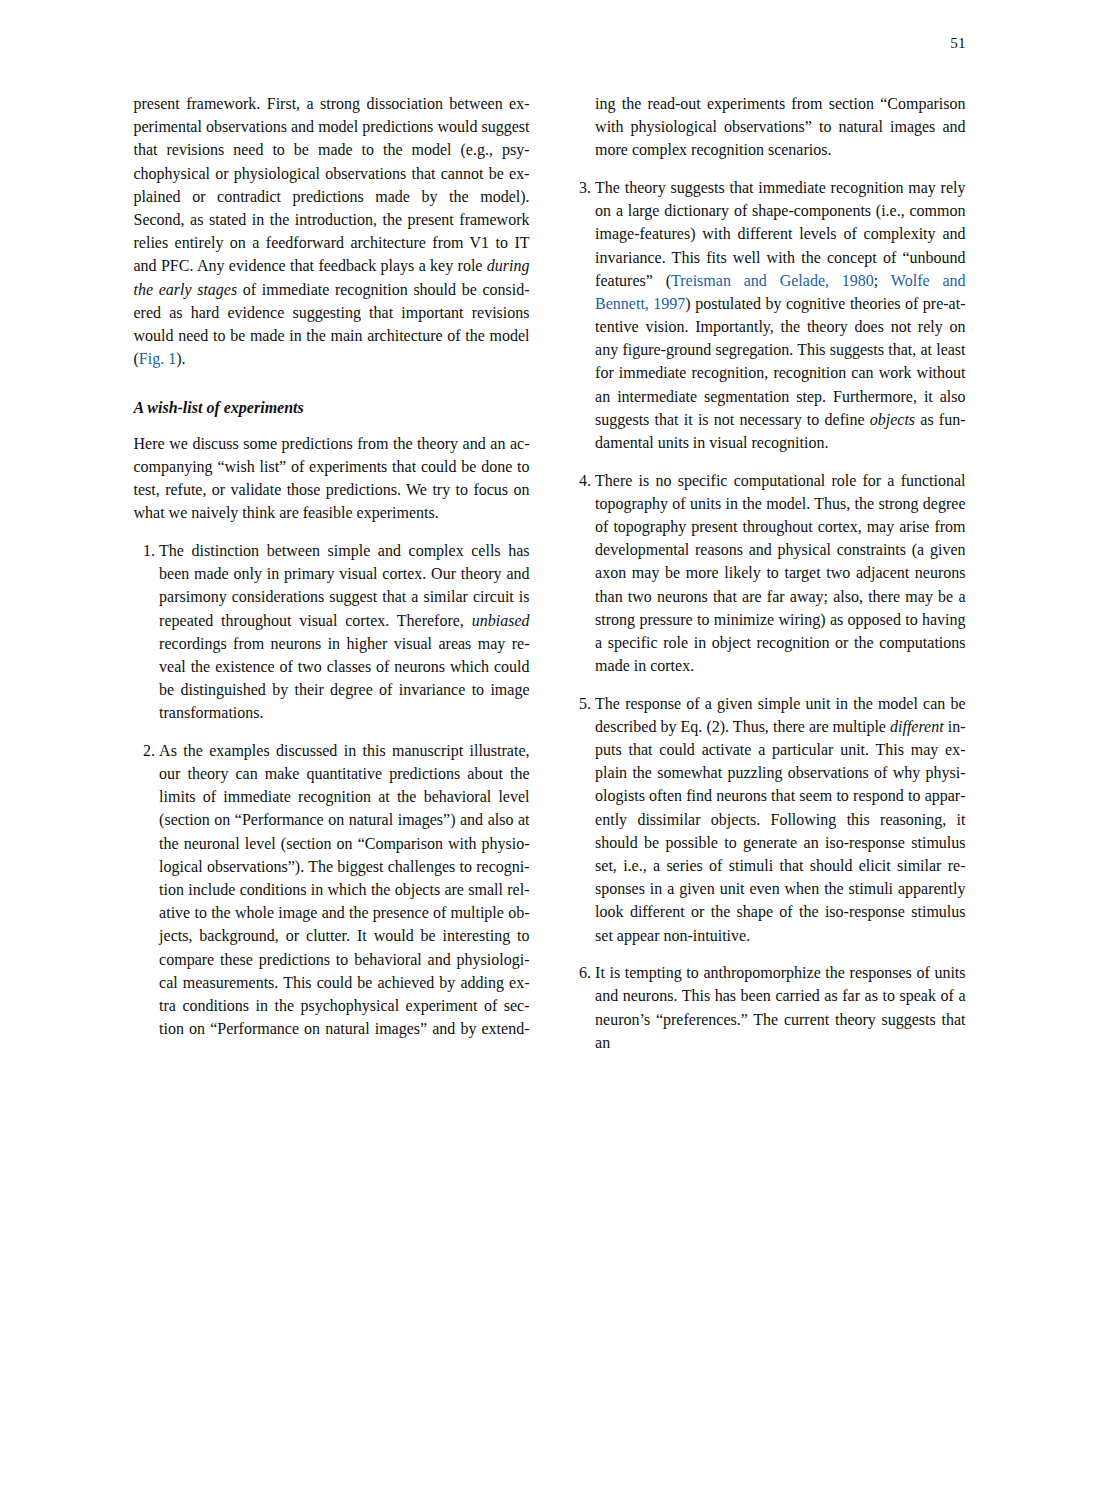51
present framework. First, a strong dissociation between experimental observations and model predictions would suggest that revisions need to be made to the model (e.g., psychophysical or physiological observations that cannot be explained or contradict predictions made by the model). Second, as stated in the introduction, the present framework relies entirely on a feedforward architecture from V1 to IT and PFC. Any evidence that feedback plays a key role during the early stages of immediate recognition should be considered as hard evidence suggesting that important revisions would need to be made in the main architecture of the model (Fig. 1).
A wish-list of experiments
Here we discuss some predictions from the theory and an accompanying “wish list” of experiments that could be done to test, refute, or validate those predictions. We try to focus on what we naively think are feasible experiments.
The distinction between simple and complex cells has been made only in primary visual cortex. Our theory and parsimony considerations suggest that a similar circuit is repeated throughout visual cortex. Therefore, unbiased recordings from neurons in higher visual areas may reveal the existence of two classes of neurons which could be distinguished by their degree of invariance to image transformations.
As the examples discussed in this manuscript illustrate, our theory can make quantitative predictions about the limits of immediate recognition at the behavioral level (section on “Performance on natural images”) and also at the neuronal level (section on “Comparison with physiological observations”). The biggest challenges to recognition include conditions in which the objects are small relative to the whole image and the presence of multiple objects, background, or clutter. It would be interesting to compare these predictions to behavioral and physiological measurements. This could be achieved by adding extra conditions in the psychophysical experiment of section on “Performance on natural images” and by extending the read-out experiments from section “Comparison with physiological observations” to natural images and more complex recognition scenarios.
The theory suggests that immediate recognition may rely on a large dictionary of shape-components (i.e., common image-features) with different levels of complexity and invariance. This fits well with the concept of “unbound features” (Treisman and Gelade, 1980; Wolfe and Bennett, 1997) postulated by cognitive theories of pre-attentive vision. Importantly, the theory does not rely on any figure-ground segregation. This suggests that, at least for immediate recognition, recognition can work without an intermediate segmentation step. Furthermore, it also suggests that it is not necessary to define objects as fundamental units in visual recognition.
There is no specific computational role for a functional topography of units in the model. Thus, the strong degree of topography present throughout cortex, may arise from developmental reasons and physical constraints (a given axon may be more likely to target two adjacent neurons than two neurons that are far away; also, there may be a strong pressure to minimize wiring) as opposed to having a specific role in object recognition or the computations made in cortex.
The response of a given simple unit in the model can be described by Eq. (2). Thus, there are multiple different inputs that could activate a particular unit. This may explain the somewhat puzzling observations of why physiologists often find neurons that seem to respond to apparently dissimilar objects. Following this reasoning, it should be possible to generate an iso-response stimulus set, i.e., a series of stimuli that should elicit similar responses in a given unit even when the stimuli apparently look different or the shape of the iso-response stimulus set appear non-intuitive.
It is tempting to anthropomorphize the responses of units and neurons. This has been carried as far as to speak of a neuron’s “preferences.” The current theory suggests that an